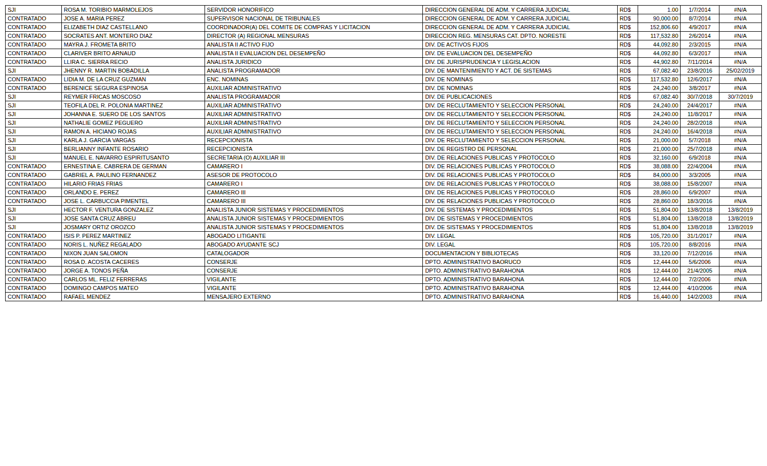| SJI | ROSA M. TORIBIO MARMOLEJOS | SERVIDOR HONORIFICO | DIRECCION GENERAL DE ADM. Y CARRERA JUDICIAL | RD$ | 1.00 | 1/7/2014 | #N/A |
| CONTRATADO | JOSE A. MARIA PEREZ | SUPERVISOR NACIONAL DE TRIBUNALES | DIRECCION GENERAL DE ADM. Y CARRERA JUDICIAL | RD$ | 90,000.00 | 8/7/2014 | #N/A |
| CONTRATADO | ELIZABETH DIAZ CASTELLANO | COORDINADOR(A) DEL COMITE DE COMPRAS Y LICITACION | DIRECCION GENERAL DE ADM. Y CARRERA JUDICIAL | RD$ | 152,806.60 | 4/9/2017 | #N/A |
| CONTRATADO | SOCRATES ANT. MONTERO DIAZ | DIRECTOR (A) REGIONAL MENSURAS | DIRECCION REG. MENSURAS CAT. DPTO. NORESTE | RD$ | 117,532.80 | 2/6/2014 | #N/A |
| CONTRATADO | MAYRA J. FROMETA BRITO | ANALISTA II ACTIVO FIJO | DIV. DE ACTIVOS FIJOS | RD$ | 44,092.80 | 2/3/2015 | #N/A |
| CONTRATADO | CLARIVER BRITO ARNAUD | ANALISTA II EVALUACION DEL DESEMPEÑO | DIV. DE EVALUACION DEL DESEMPEÑO | RD$ | 44,092.80 | 6/3/2017 | #N/A |
| CONTRATADO | LLIRA C. SIERRA RECIO | ANALISTA JURIDICO | DIV. DE JURISPRUDENCIA Y LEGISLACION | RD$ | 44,902.80 | 7/11/2014 | #N/A |
| SJI | JHENNY R. MARTIN BOBADILLA | ANALISTA PROGRAMADOR | DIV. DE MANTENIMIENTO Y ACT. DE SISTEMAS | RD$ | 67,082.40 | 23/8/2016 | 25/02/2019 |
| CONTRATADO | LIDIA M. DE LA CRUZ GUZMAN | ENC. NOMINAS | DIV. DE NOMINAS | RD$ | 117,532.80 | 12/6/2017 | #N/A |
| CONTRATADO | BERENICE SEGURA ESPINOSA | AUXILIAR ADMINISTRATIVO | DIV. DE NOMINAS | RD$ | 24,240.00 | 3/8/2017 | #N/A |
| SJI | REYMER FRICAS MOSCOSO | ANALISTA PROGRAMADOR | DIV. DE PUBLICACIONES | RD$ | 67,082.40 | 30/7/2018 | 30/7/2019 |
| SJI | TEOFILA DEL R. POLONIA MARTINEZ | AUXILIAR ADMINISTRATIVO | DIV. DE RECLUTAMIENTO Y SELECCION PERSONAL | RD$ | 24,240.00 | 24/4/2017 | #N/A |
| SJI | JOHANNA E. SUERO DE LOS SANTOS | AUXILIAR ADMINISTRATIVO | DIV. DE RECLUTAMIENTO Y SELECCION PERSONAL | RD$ | 24,240.00 | 11/8/2017 | #N/A |
| SJI | NATHALIE GOMEZ PEGUERO | AUXILIAR ADMINISTRATIVO | DIV. DE RECLUTAMIENTO Y SELECCION PERSONAL | RD$ | 24,240.00 | 28/2/2018 | #N/A |
| SJI | RAMON A. HICIANO ROJAS | AUXILIAR ADMINISTRATIVO | DIV. DE RECLUTAMIENTO Y SELECCION PERSONAL | RD$ | 24,240.00 | 16/4/2018 | #N/A |
| SJI | KARLA J. GARCIA VARGAS | RECEPCIONISTA | DIV. DE RECLUTAMIENTO Y SELECCION PERSONAL | RD$ | 21,000.00 | 5/7/2018 | #N/A |
| SJI | BERLIANNY INFANTE ROSARIO | RECEPCIONISTA | DIV. DE REGISTRO DE PERSONAL | RD$ | 21,000.00 | 25/7/2018 | #N/A |
| SJI | MANUEL E. NAVARRO ESPIRITUSANTO | SECRETARIA (O) AUXILIAR III | DIV. DE RELACIONES PUBLICAS Y PROTOCOLO | RD$ | 32,160.00 | 6/9/2018 | #N/A |
| CONTRATADO | ERNESTINA E. CABRERA DE GERMAN | CAMARERO I | DIV. DE RELACIONES PUBLICAS Y PROTOCOLO | RD$ | 38,088.00 | 22/4/2004 | #N/A |
| CONTRATADO | GABRIEL A. PAULINO FERNANDEZ | ASESOR DE PROTOCOLO | DIV. DE RELACIONES PUBLICAS Y PROTOCOLO | RD$ | 84,000.00 | 3/3/2005 | #N/A |
| CONTRATADO | HILARIO FRIAS FRIAS | CAMARERO I | DIV. DE RELACIONES PUBLICAS Y PROTOCOLO | RD$ | 38,088.00 | 15/8/2007 | #N/A |
| CONTRATADO | ORLANDO E. PEREZ | CAMARERO III | DIV. DE RELACIONES PUBLICAS Y PROTOCOLO | RD$ | 28,860.00 | 6/9/2007 | #N/A |
| CONTRATADO | JOSE L. CARBUCCIA PIMENTEL | CAMARERO III | DIV. DE RELACIONES PUBLICAS Y PROTOCOLO | RD$ | 28,860.00 | 18/3/2016 | #N/A |
| SJI | HECTOR F. VENTURA GONZALEZ | ANALISTA JUNIOR SISTEMAS Y PROCEDIMIENTOS | DIV. DE SISTEMAS Y PROCEDIMIENTOS | RD$ | 51,804.00 | 13/8/2018 | 13/8/2019 |
| SJI | JOSE SANTA CRUZ ABREU | ANALISTA JUNIOR SISTEMAS Y PROCEDIMIENTOS | DIV. DE SISTEMAS Y PROCEDIMIENTOS | RD$ | 51,804.00 | 13/8/2018 | 13/8/2019 |
| SJI | JOSMARY ORTIZ OROZCO | ANALISTA JUNIOR SISTEMAS Y PROCEDIMIENTOS | DIV. DE SISTEMAS Y PROCEDIMIENTOS | RD$ | 51,804.00 | 13/8/2018 | 13/8/2019 |
| CONTRATADO | ISIS P. PEREZ MARTINEZ | ABOGADO LITIGANTE | DIV. LEGAL | RD$ | 105,720.00 | 31/1/2017 | #N/A |
| CONTRATADO | NORIS L. NUÑEZ REGALADO | ABOGADO AYUDANTE SCJ | DIV. LEGAL | RD$ | 105,720.00 | 8/8/2016 | #N/A |
| CONTRATADO | NIXON JUAN SALOMON | CATALOGADOR | DOCUMENTACION Y BIBLIOTECAS | RD$ | 33,120.00 | 7/12/2016 | #N/A |
| CONTRATADO | ROSA D. ACOSTA CACERES | CONSERJE | DPTO. ADMINISTRATIVO BAORUCO | RD$ | 12,444.00 | 5/6/2006 | #N/A |
| CONTRATADO | JORGE A. TONOS PEÑA | CONSERJE | DPTO. ADMINISTRATIVO BARAHONA | RD$ | 12,444.00 | 21/4/2005 | #N/A |
| CONTRATADO | CARLOS ML. FELIZ FERRERAS | VIGILANTE | DPTO. ADMINISTRATIVO BARAHONA | RD$ | 12,444.00 | 7/2/2006 | #N/A |
| CONTRATADO | DOMINGO CAMPOS MATEO | VIGILANTE | DPTO. ADMINISTRATIVO BARAHONA | RD$ | 12,444.00 | 4/10/2006 | #N/A |
| CONTRATADO | RAFAEL MENDEZ | MENSAJERO EXTERNO | DPTO. ADMINISTRATIVO BARAHONA | RD$ | 16,440.00 | 14/2/2003 | #N/A |